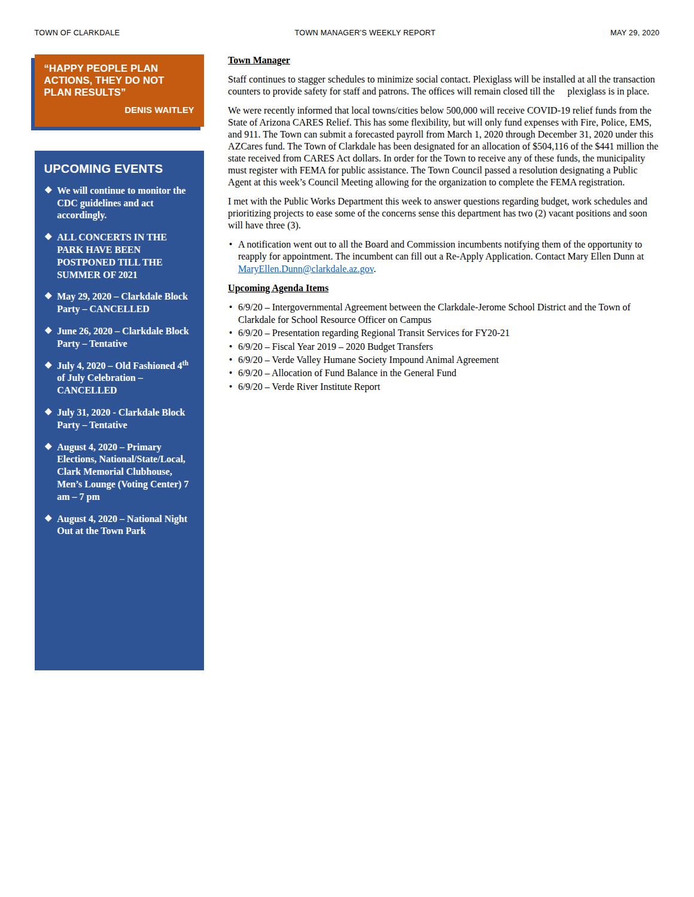TOWN OF CLARKDALE
TOWN MANAGER’S WEEKLY REPORT
MAY 29, 2020
“HAPPY PEOPLE PLAN ACTIONS, THEY DO NOT PLAN RESULTS” DENIS WAITLEY
UPCOMING EVENTS
We will continue to monitor the CDC guidelines and act accordingly.
ALL CONCERTS IN THE PARK HAVE BEEN POSTPONED TILL THE SUMMER OF 2021
May 29, 2020 – Clarkdale Block Party – CANCELLED
June 26, 2020 – Clarkdale Block Party – Tentative
July 4, 2020 – Old Fashioned 4th of July Celebration – CANCELLED
July 31, 2020 - Clarkdale Block Party – Tentative
August 4, 2020 – Primary Elections, National/State/Local, Clark Memorial Clubhouse, Men’s Lounge (Voting Center) 7 am – 7 pm
August 4, 2020 – National Night Out at the Town Park
Town Manager
Staff continues to stagger schedules to minimize social contact. Plexiglass will be installed at all the transaction counters to provide safety for staff and patrons. The offices will remain closed till the plexiglass is in place.
We were recently informed that local towns/cities below 500,000 will receive COVID-19 relief funds from the State of Arizona CARES Relief. This has some flexibility, but will only fund expenses with Fire, Police, EMS, and 911. The Town can submit a forecasted payroll from March 1, 2020 through December 31, 2020 under this AZCares fund. The Town of Clarkdale has been designated for an allocation of $504,116 of the $441 million the state received from CARES Act dollars. In order for the Town to receive any of these funds, the municipality must register with FEMA for public assistance. The Town Council passed a resolution designating a Public Agent at this week’s Council Meeting allowing for the organization to complete the FEMA registration.
I met with the Public Works Department this week to answer questions regarding budget, work schedules and prioritizing projects to ease some of the concerns sense this department has two (2) vacant positions and soon will have three (3).
A notification went out to all the Board and Commission incumbents notifying them of the opportunity to reapply for appointment. The incumbent can fill out a Re-Apply Application. Contact Mary Ellen Dunn at MaryEllen.Dunn@clarkdale.az.gov.
Upcoming Agenda Items
6/9/20 – Intergovernmental Agreement between the Clarkdale-Jerome School District and the Town of Clarkdale for School Resource Officer on Campus
6/9/20 – Presentation regarding Regional Transit Services for FY20-21
6/9/20 – Fiscal Year 2019 – 2020 Budget Transfers
6/9/20 – Verde Valley Humane Society Impound Animal Agreement
6/9/20 – Allocation of Fund Balance in the General Fund
6/9/20 – Verde River Institute Report